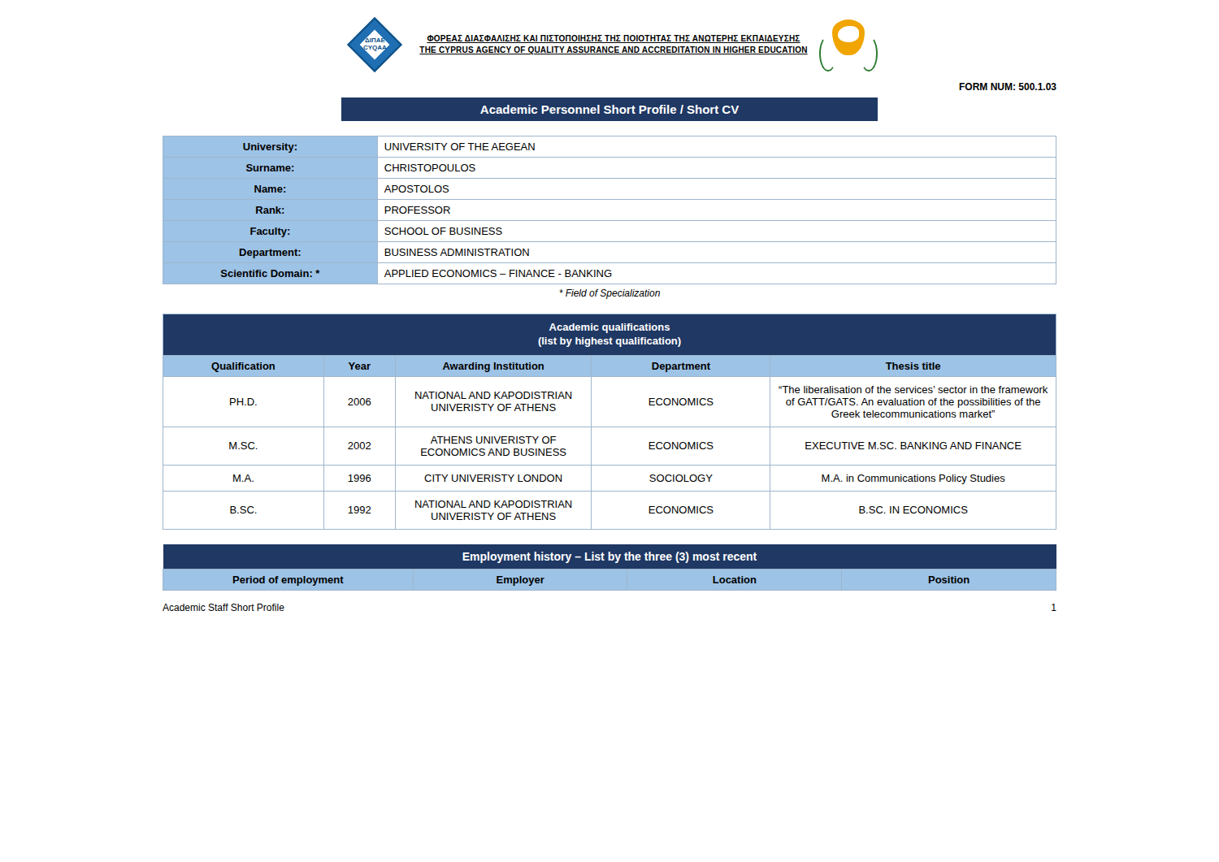ΔΙΠΑΕ
CYQAA
ΦΟΡΕΑΣ ΔΙΑΣΦΑΛΙΣΗΣ ΚΑΙ ΠΙΣΤΟΠΟΙΗΣΗΣ ΤΗΣ ΠΟΙΟΤΗΤΑΣ ΤΗΣ ΑΝΩΤΕΡΗΣ ΕΚΠΑΙΔΕΥΣΗΣ
THE CYPRUS AGENCY OF QUALITY ASSURANCE AND ACCREDITATION IN HIGHER EDUCATION
FORM NUM: 500.1.03
Academic Personnel Short Profile / Short CV
| University: | UNIVERSITY OF THE AEGEAN |
| Surname: | CHRISTOPOULOS |
| Name: | APOSTOLOS |
| Rank: | PROFESSOR |
| Faculty: | SCHOOL OF BUSINESS |
| Department: | BUSINESS ADMINISTRATION |
| Scientific Domain: * | APPLIED ECONOMICS – FINANCE - BANKING |
* Field of Specialization
| Academic qualifications (list by highest qualification) |
| Qualification | Year | Awarding Institution | Department | Thesis title |
| PH.D. | 2006 | NATIONAL AND KAPODISTRIAN UNIVERISTY OF ATHENS | ECONOMICS | “The liberalisation of the services’ sector in the framework of GATT/GATS. An evaluation of the possibilities of the Greek telecommunications market” |
| M.SC. | 2002 | ATHENS UNIVERISTY OF ECONOMICS AND BUSINESS | ECONOMICS | EXECUTIVE M.SC. BANKING AND FINANCE |
| M.A. | 1996 | CITY UNIVERISTY LONDON | SOCIOLOGY | M.A. in Communications Policy Studies |
| B.SC. | 1992 | NATIONAL AND KAPODISTRIAN UNIVERISTY OF ATHENS | ECONOMICS | B.SC. IN ECONOMICS |
| Employment history – List by the three (3) most recent |
| Period of employment | Employer | Location | Position |
Academic Staff Short Profile
1